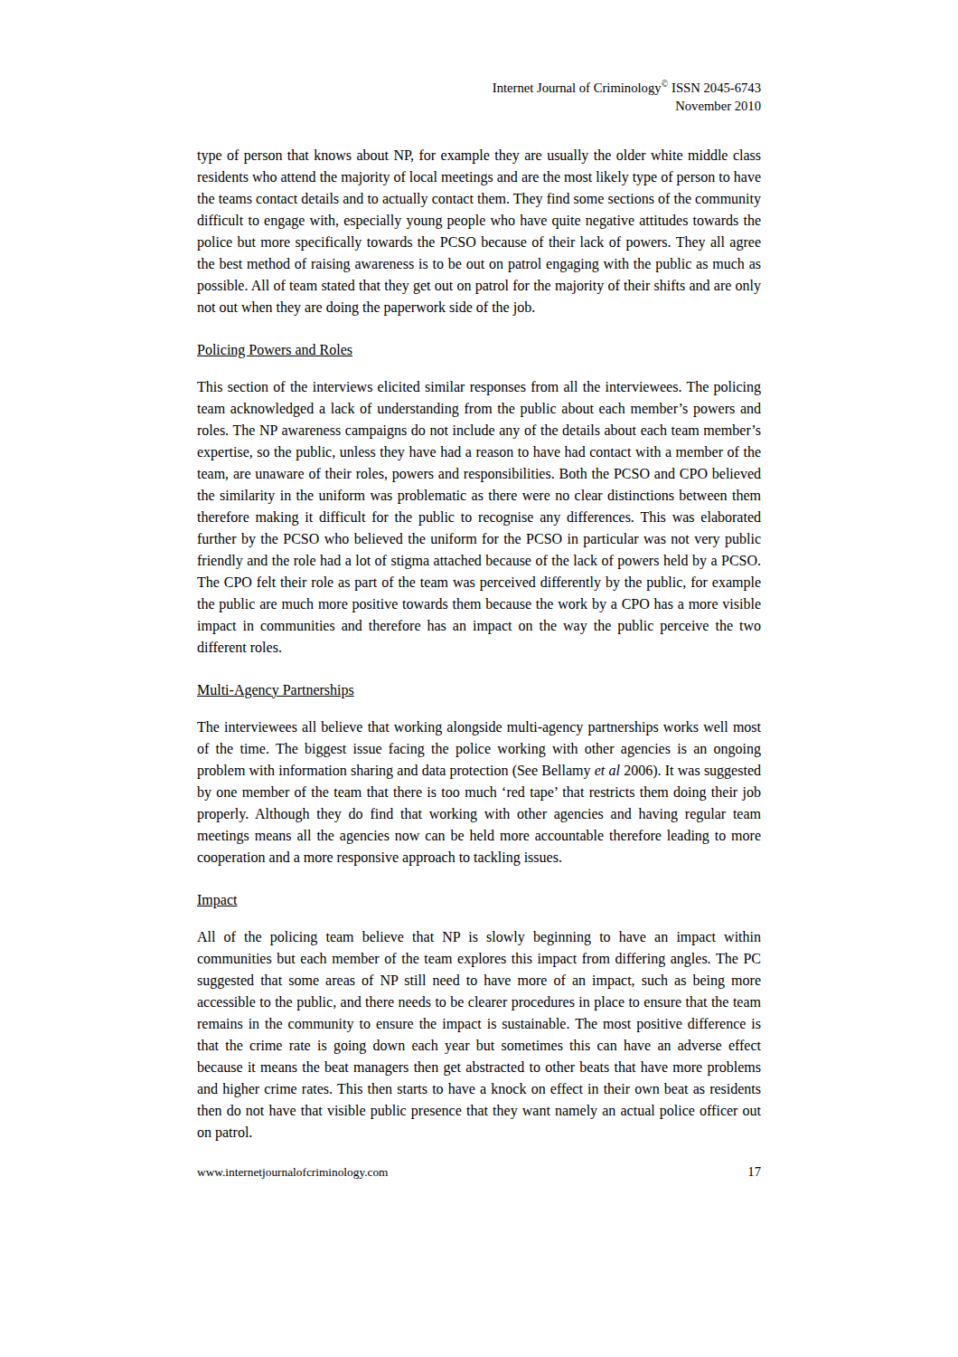Internet Journal of Criminology© ISSN 2045-6743
November 2010
type of person that knows about NP, for example they are usually the older white middle class residents who attend the majority of local meetings and are the most likely type of person to have the teams contact details and to actually contact them. They find some sections of the community difficult to engage with, especially young people who have quite negative attitudes towards the police but more specifically towards the PCSO because of their lack of powers. They all agree the best method of raising awareness is to be out on patrol engaging with the public as much as possible. All of team stated that they get out on patrol for the majority of their shifts and are only not out when they are doing the paperwork side of the job.
Policing Powers and Roles
This section of the interviews elicited similar responses from all the interviewees. The policing team acknowledged a lack of understanding from the public about each member’s powers and roles. The NP awareness campaigns do not include any of the details about each team member’s expertise, so the public, unless they have had a reason to have had contact with a member of the team, are unaware of their roles, powers and responsibilities. Both the PCSO and CPO believed the similarity in the uniform was problematic as there were no clear distinctions between them therefore making it difficult for the public to recognise any differences. This was elaborated further by the PCSO who believed the uniform for the PCSO in particular was not very public friendly and the role had a lot of stigma attached because of the lack of powers held by a PCSO. The CPO felt their role as part of the team was perceived differently by the public, for example the public are much more positive towards them because the work by a CPO has a more visible impact in communities and therefore has an impact on the way the public perceive the two different roles.
Multi-Agency Partnerships
The interviewees all believe that working alongside multi-agency partnerships works well most of the time. The biggest issue facing the police working with other agencies is an ongoing problem with information sharing and data protection (See Bellamy et al 2006). It was suggested by one member of the team that there is too much ‘red tape’ that restricts them doing their job properly. Although they do find that working with other agencies and having regular team meetings means all the agencies now can be held more accountable therefore leading to more cooperation and a more responsive approach to tackling issues.
Impact
All of the policing team believe that NP is slowly beginning to have an impact within communities but each member of the team explores this impact from differing angles. The PC suggested that some areas of NP still need to have more of an impact, such as being more accessible to the public, and there needs to be clearer procedures in place to ensure that the team remains in the community to ensure the impact is sustainable. The most positive difference is that the crime rate is going down each year but sometimes this can have an adverse effect because it means the beat managers then get abstracted to other beats that have more problems and higher crime rates. This then starts to have a knock on effect in their own beat as residents then do not have that visible public presence that they want namely an actual police officer out on patrol.
www.internetjournalofcriminology.com 17